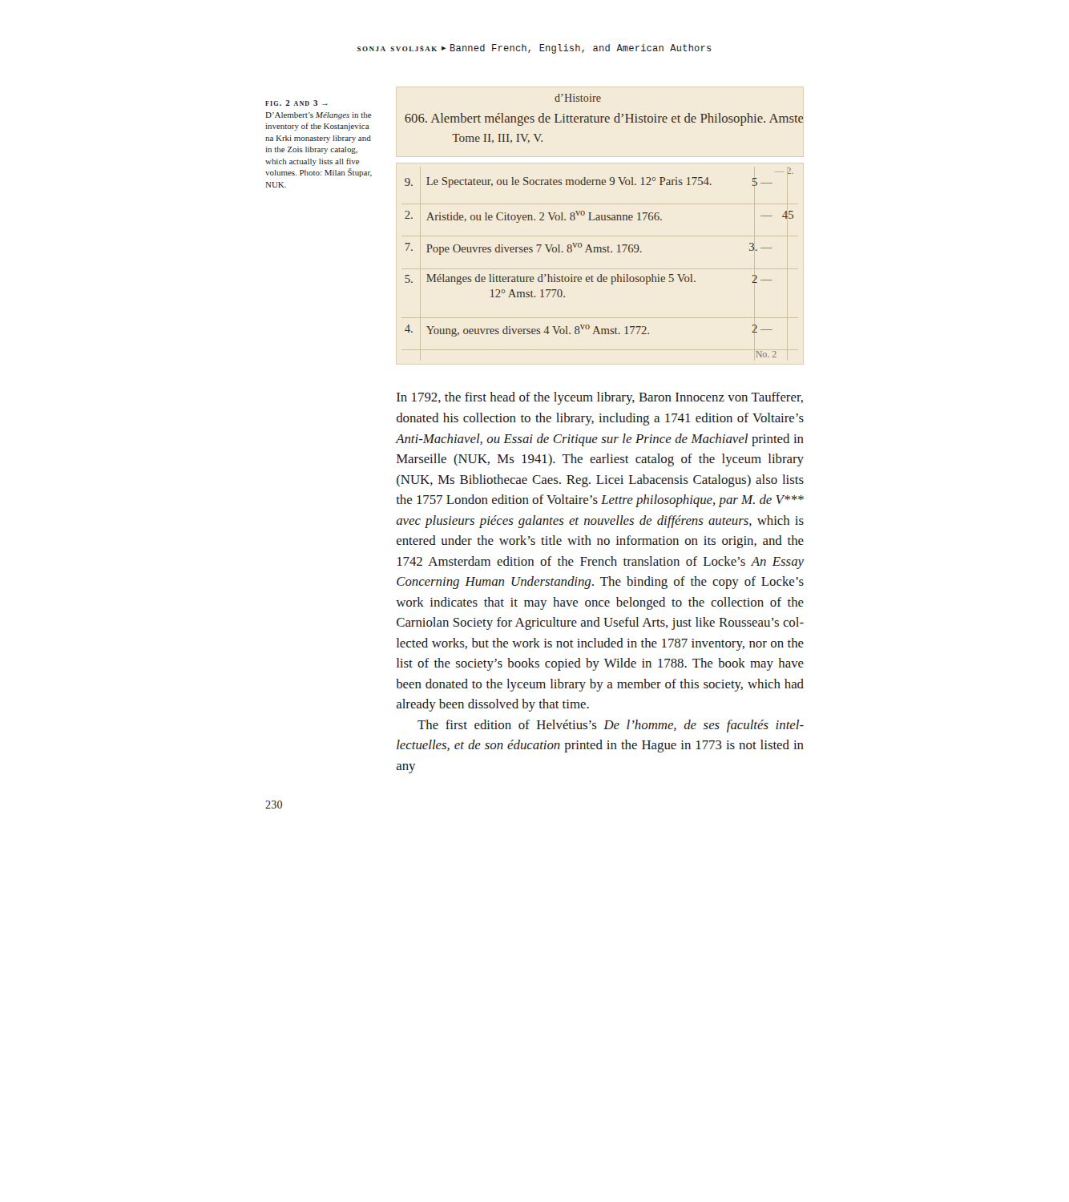Sonja Svoljšak▸Banned French, English, and American Authors
Fig. 2 and 3 →
D’Alembert’s Mélanges in the inventory of the Kostanjevica na Krki monastery library and in the Zois library catalog, which actually lists all five volumes. Photo: Milan Štupar, NUK.
d’Histoire 606. Alembert mélanges de Litterature d’Histoire et de Philosophie. Amsterdam. Tome II, III, IV, V.
— 2.
9. Le Spectateur, ou le Socrates moderne 9 Vol. 12° Paris 1754. 5 —
2. Aristide, ou le Citoyen. 2 Vol. 8vo Lausanne 1766. — 45
7. Pope Oeuvres diverses 7 Vol. 8vo Amst. 1769. 3. —
5. Mélanges de litterature d’histoire et de philosophie 5 Vol. 12° Amst. 1770. 2 —
4. Young, oeuvres diverses 4 Vol. 8vo Amst. 1772. 2 —
No. 2
In 1792, the first head of the lyceum library, Baron Innocenz von Taufferer, donated his collection to the library, including a 1741 edition of Voltaire’s Anti-Machiavel, ou Essai de Critique sur le Prince de Machiavel printed in Marseille (NUK, Ms 1941). The earliest catalog of the lyceum library (NUK, Ms Bibliothecae Caes. Reg. Licei Labacensis Catalogus) also lists the 1757 London edition of Voltaire’s Lettre philosophique, par M. de V*** avec plusieurs piéces galantes et nouvelles de différens auteurs, which is entered under the work’s title with no information on its origin, and the 1742 Amsterdam edition of the French translation of Locke’s An Essay Concerning Human Understanding. The binding of the copy of Locke’s work indicates that it may have once belonged to the collection of the Carniolan Society for Agriculture and Useful Arts, just like Rousseau’s collected works, but the work is not included in the 1787 inventory, nor on the list of the society’s books copied by Wilde in 1788. The book may have been donated to the lyceum library by a member of this society, which had already been dissolved by that time.
The first edition of Helvétius’s De l’homme, de ses facultés intellectuelles, et de son éducation printed in the Hague in 1773 is not listed in any
230